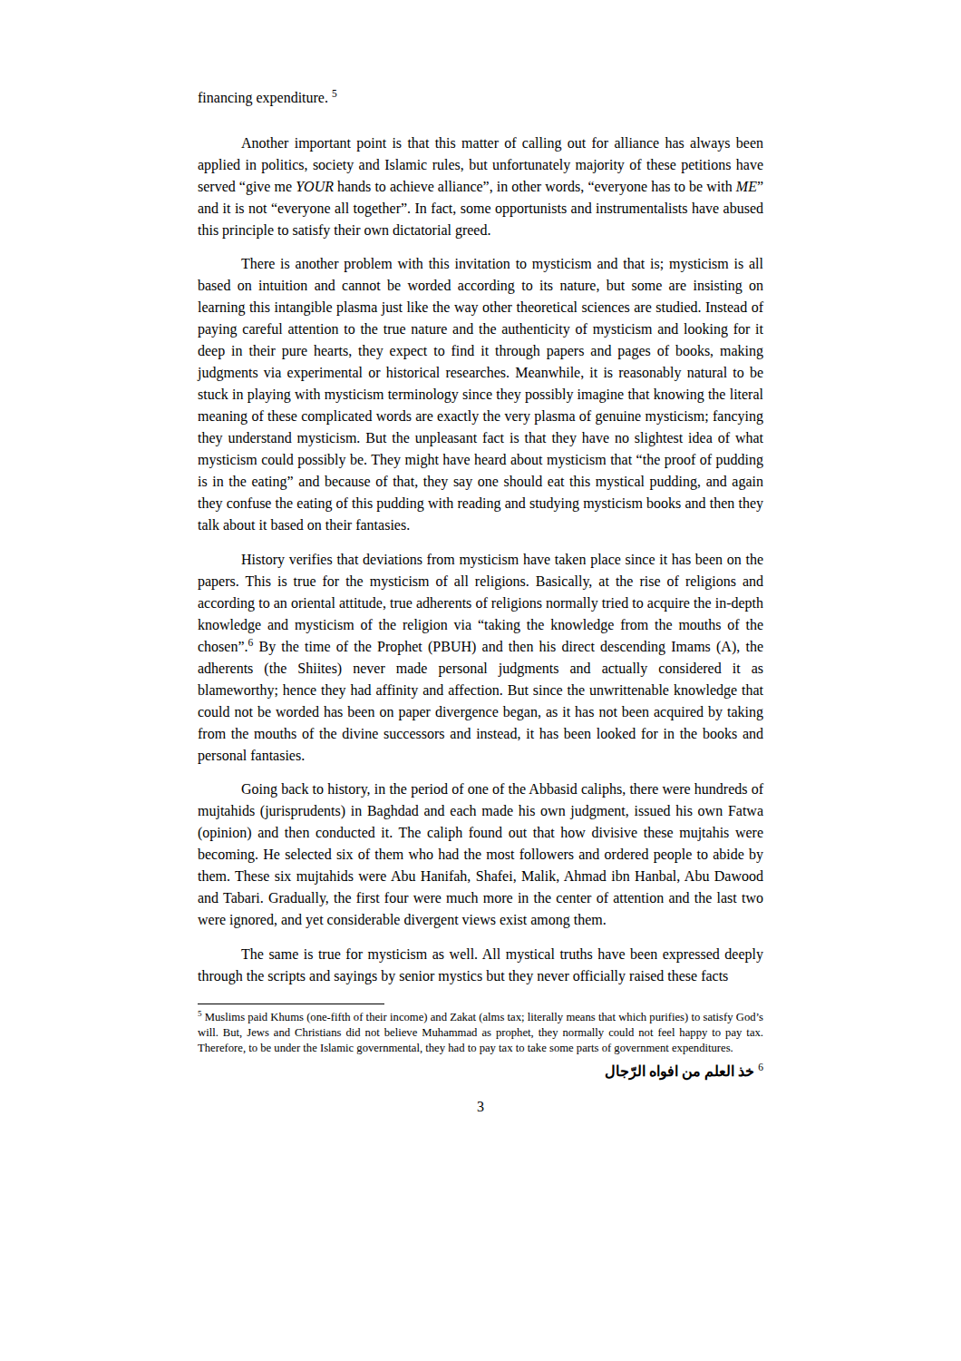financing expenditure. 5
Another important point is that this matter of calling out for alliance has always been applied in politics, society and Islamic rules, but unfortunately majority of these petitions have served “give me YOUR hands to achieve alliance”, in other words, “everyone has to be with ME” and it is not “everyone all together”. In fact, some opportunists and instrumentalists have abused this principle to satisfy their own dictatorial greed.
There is another problem with this invitation to mysticism and that is; mysticism is all based on intuition and cannot be worded according to its nature, but some are insisting on learning this intangible plasma just like the way other theoretical sciences are studied. Instead of paying careful attention to the true nature and the authenticity of mysticism and looking for it deep in their pure hearts, they expect to find it through papers and pages of books, making judgments via experimental or historical researches. Meanwhile, it is reasonably natural to be stuck in playing with mysticism terminology since they possibly imagine that knowing the literal meaning of these complicated words are exactly the very plasma of genuine mysticism; fancying they understand mysticism. But the unpleasant fact is that they have no slightest idea of what mysticism could possibly be. They might have heard about mysticism that “the proof of pudding is in the eating” and because of that, they say one should eat this mystical pudding, and again they confuse the eating of this pudding with reading and studying mysticism books and then they talk about it based on their fantasies.
History verifies that deviations from mysticism have taken place since it has been on the papers. This is true for the mysticism of all religions. Basically, at the rise of religions and according to an oriental attitude, true adherents of religions normally tried to acquire the in-depth knowledge and mysticism of the religion via “taking the knowledge from the mouths of the chosen”.6 By the time of the Prophet (PBUH) and then his direct descending Imams (A), the adherents (the Shiites) never made personal judgments and actually considered it as blameworthy; hence they had affinity and affection. But since the unwrittenable knowledge that could not be worded has been on paper divergence began, as it has not been acquired by taking from the mouths of the divine successors and instead, it has been looked for in the books and personal fantasies.
Going back to history, in the period of one of the Abbasid caliphs, there were hundreds of mujtahids (jurisprudents) in Baghdad and each made his own judgment, issued his own Fatwa (opinion) and then conducted it. The caliph found out that how divisive these mujtahis were becoming. He selected six of them who had the most followers and ordered people to abide by them. These six mujtahids were Abu Hanifah, Shafei, Malik, Ahmad ibn Hanbal, Abu Dawood and Tabari. Gradually, the first four were much more in the center of attention and the last two were ignored, and yet considerable divergent views exist among them.
The same is true for mysticism as well. All mystical truths have been expressed deeply through the scripts and sayings by senior mystics but they never officially raised these facts
5 Muslims paid Khums (one-fifth of their income) and Zakat (alms tax; literally means that which purifies) to satisfy God’s will. But, Jews and Christians did not believe Muhammad as prophet, they normally could not feel happy to pay tax. Therefore, to be under the Islamic governmental, they had to pay tax to take some parts of government expenditures.
6 خذ العلم من افواه الرّجال
3